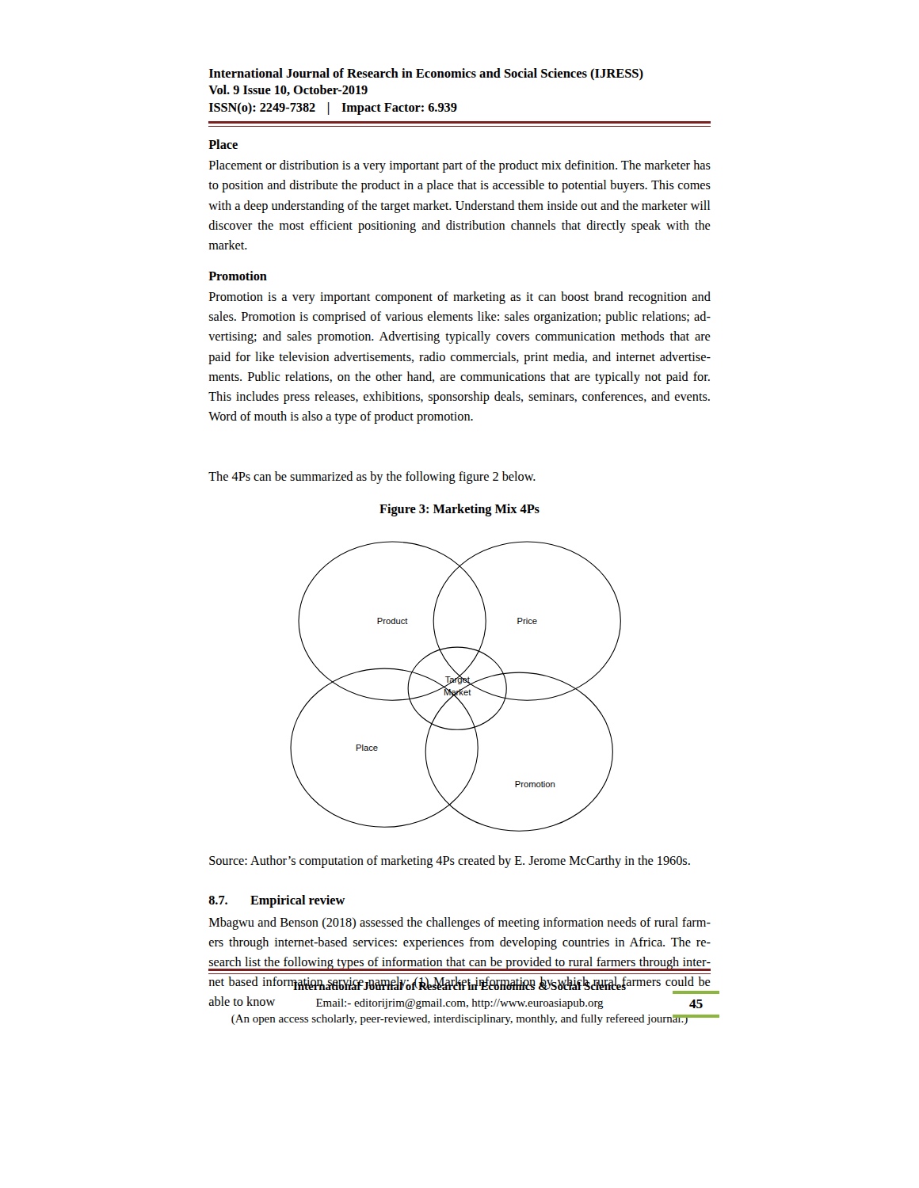International Journal of Research in Economics and Social Sciences (IJRESS)
Vol. 9 Issue 10, October-2019
ISSN(o): 2249-7382|Impact Factor: 6.939
Place
Placement or distribution is a very important part of the product mix definition. The marketer has to position and distribute the product in a place that is accessible to potential buyers. This comes with a deep understanding of the target market. Understand them inside out and the marketer will discover the most efficient positioning and distribution channels that directly speak with the market.
Promotion
Promotion is a very important component of marketing as it can boost brand recognition and sales. Promotion is comprised of various elements like: sales organization; public relations; advertising; and sales promotion. Advertising typically covers communication methods that are paid for like television advertisements, radio commercials, print media, and internet advertisements. Public relations, on the other hand, are communications that are typically not paid for. This includes press releases, exhibitions, sponsorship deals, seminars, conferences, and events. Word of mouth is also a type of product promotion.
The 4Ps can be summarized as by the following figure 2 below.
Figure 3: Marketing Mix 4Ps
Product Price Place Promotion Target Market
Source: Author’s computation of marketing 4Ps created by E. Jerome McCarthy in the 1960s.
8.7. Empirical review
Mbagwu and Benson (2018) assessed the challenges of meeting information needs of rural farmers through internet-based services: experiences from developing countries in Africa. The research list the following types of information that can be provided to rural farmers through internet based information service namely: (1) Market information by which rural farmers could be able to know
International Journal of Research in Economics & Social Sciences
Email:- editorijrim@gmail.com, http://www.euroasiapub.org
(An open access scholarly, peer-reviewed, interdisciplinary, monthly, and fully refereed journal.)
45